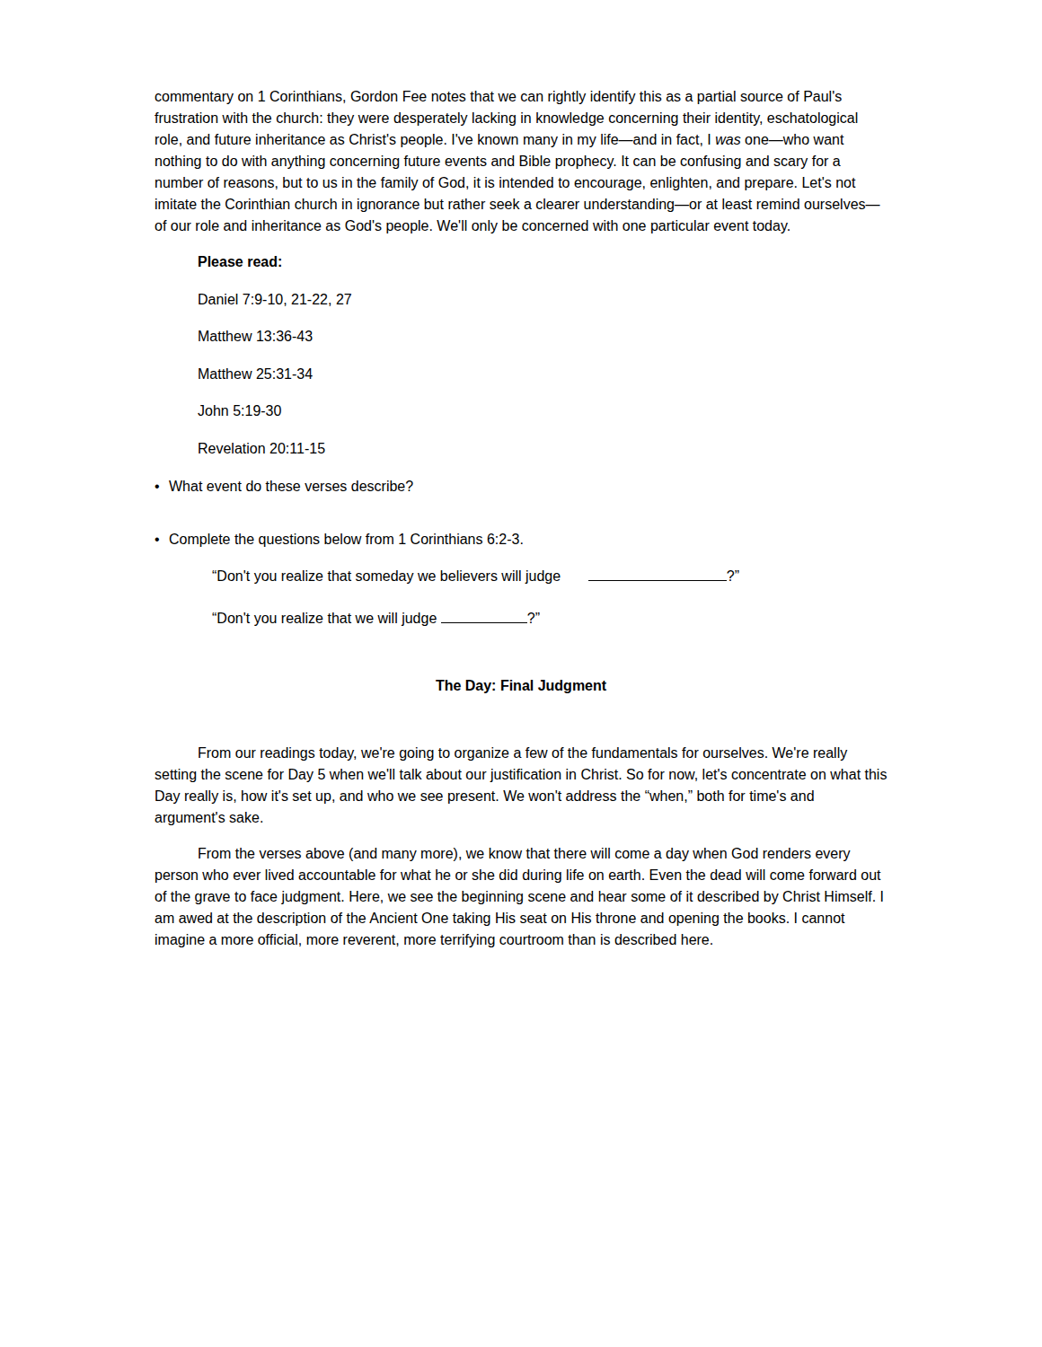commentary on 1 Corinthians, Gordon Fee notes that we can rightly identify this as a partial source of Paul's frustration with the church: they were desperately lacking in knowledge concerning their identity, eschatological role, and future inheritance as Christ's people. I've known many in my life—and in fact, I was one—who want nothing to do with anything concerning future events and Bible prophecy. It can be confusing and scary for a number of reasons, but to us in the family of God, it is intended to encourage, enlighten, and prepare. Let's not imitate the Corinthian church in ignorance but rather seek a clearer understanding—or at least remind ourselves—of our role and inheritance as God's people. We'll only be concerned with one particular event today.
Please read:
Daniel 7:9-10, 21-22, 27
Matthew 13:36-43
Matthew 25:31-34
John 5:19-30
Revelation 20:11-15
What event do these verses describe?
Complete the questions below from 1 Corinthians 6:2-3.
“Don't you realize that someday we believers will judge ?”
“Don't you realize that we will judge ?”
The Day: Final Judgment
From our readings today, we're going to organize a few of the fundamentals for ourselves. We're really setting the scene for Day 5 when we'll talk about our justification in Christ. So for now, let's concentrate on what this Day really is, how it's set up, and who we see present. We won't address the “when,” both for time's and argument's sake.
From the verses above (and many more), we know that there will come a day when God renders every person who ever lived accountable for what he or she did during life on earth. Even the dead will come forward out of the grave to face judgment. Here, we see the beginning scene and hear some of it described by Christ Himself. I am awed at the description of the Ancient One taking His seat on His throne and opening the books. I cannot imagine a more official, more reverent, more terrifying courtroom than is described here.